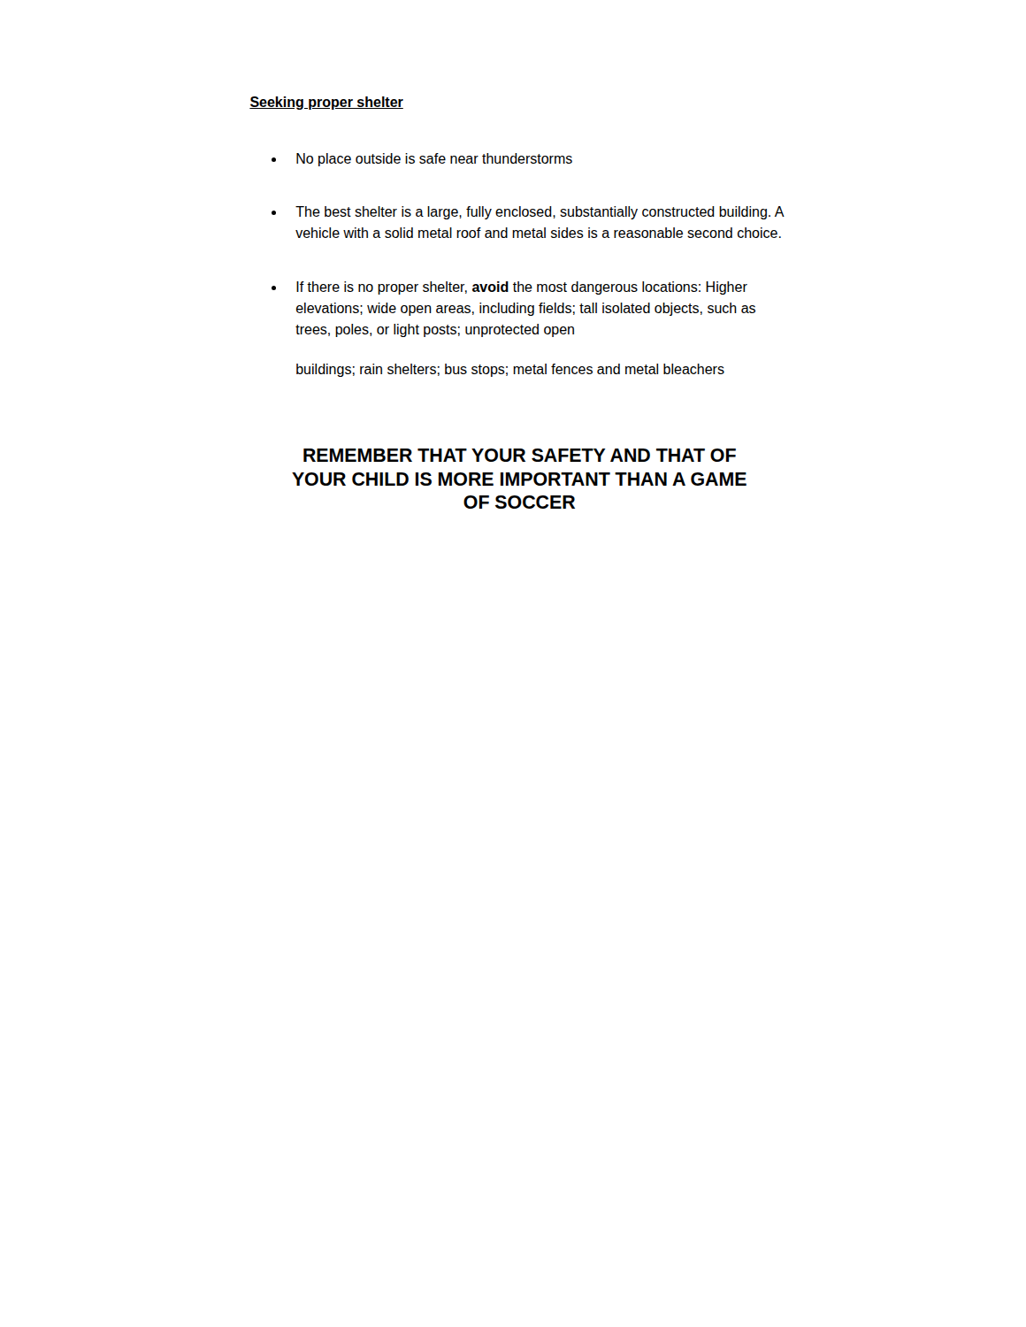Seeking proper shelter
No place outside is safe near thunderstorms
The best shelter is a large, fully enclosed, substantially constructed building. A vehicle with a solid metal roof and metal sides is a reasonable second choice.
If there is no proper shelter, avoid the most dangerous locations: Higher elevations; wide open areas, including fields; tall isolated objects, such as trees, poles, or light posts; unprotected open
buildings; rain shelters; bus stops; metal fences and metal bleachers
REMEMBER THAT YOUR SAFETY AND THAT OF YOUR CHILD IS MORE IMPORTANT THAN A GAME OF SOCCER